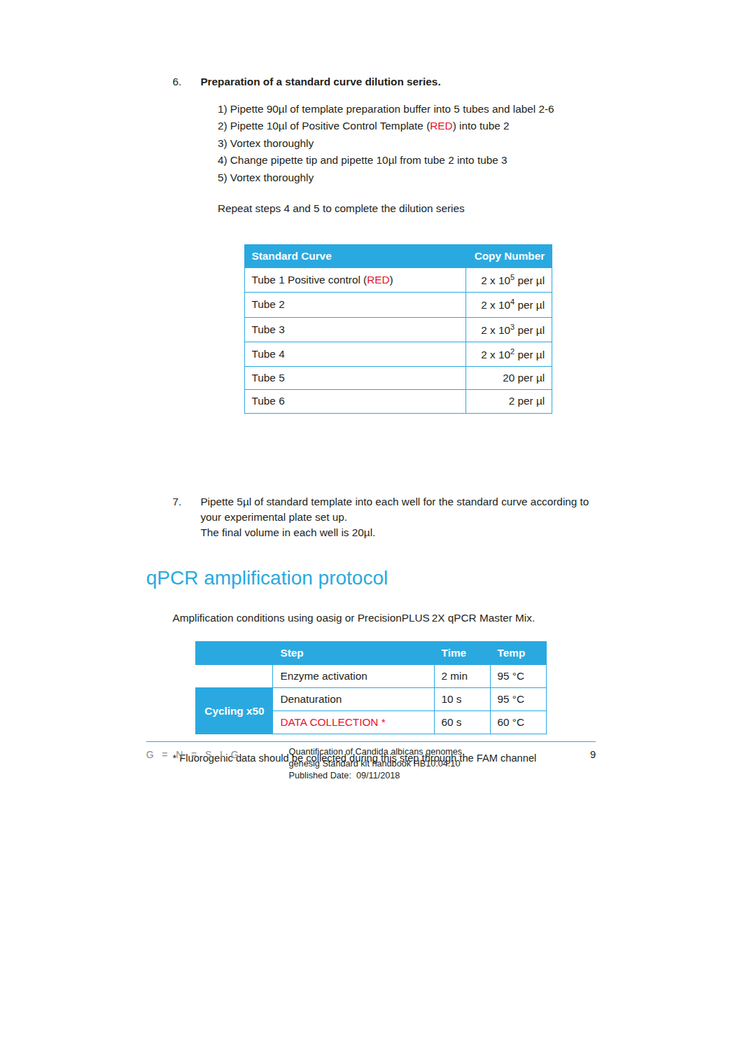6. Preparation of a standard curve dilution series.
1) Pipette 90µl of template preparation buffer into 5 tubes and label 2-6
2) Pipette 10µl of Positive Control Template (RED) into tube 2
3) Vortex thoroughly
4) Change pipette tip and pipette 10µl from tube 2 into tube 3
5) Vortex thoroughly
Repeat steps 4 and 5 to complete the dilution series
| Standard Curve | Copy Number |
| --- | --- |
| Tube 1 Positive control ( RED ) | 2 x 10 5 per µl |
| Tube 2 | 2 x 10 4 per µl |
| Tube 3 | 2 x 10 3 per µl |
| Tube 4 | 2 x 10 2 per µl |
| Tube 5 | 20 per µl |
| Tube 6 | 2 per µl |
7. Pipette 5µl of standard template into each well for the standard curve according to your experimental plate set up.
The final volume in each well is 20µl.
qPCR amplification protocol
Amplification conditions using oasig or PrecisionPLUS 2X qPCR Master Mix.
| | Step | Time | Temp |
| --- | --- | --- | --- |
| | Enzyme activation | 2 min | 95 °C |
| Cycling x50 | Denaturation | 10 s | 95 °C |
| DATA COLLECTION * | 60 s | 60 °C |
* Fluorogenic data should be collected during this step through the FAM channel
G = N = S I G
Quantification of Candida albicans genomes.
genesig Standard kit handbook HB10.04.10
Published Date: 09/11/2018
9